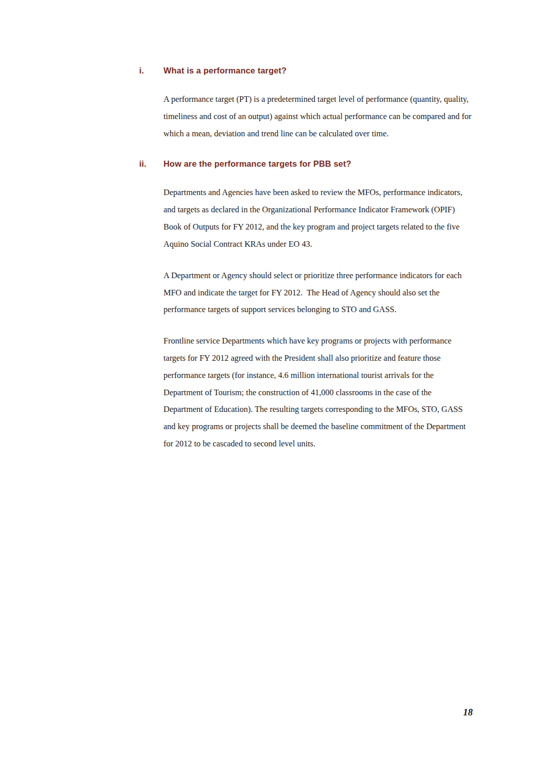i. What is a performance target?
A performance target (PT) is a predetermined target level of performance (quantity, quality, timeliness and cost of an output) against which actual performance can be compared and for which a mean, deviation and trend line can be calculated over time.
ii. How are the performance targets for PBB set?
Departments and Agencies have been asked to review the MFOs, performance indicators, and targets as declared in the Organizational Performance Indicator Framework (OPIF) Book of Outputs for FY 2012, and the key program and project targets related to the five Aquino Social Contract KRAs under EO 43.
A Department or Agency should select or prioritize three performance indicators for each MFO and indicate the target for FY 2012. The Head of Agency should also set the performance targets of support services belonging to STO and GASS.
Frontline service Departments which have key programs or projects with performance targets for FY 2012 agreed with the President shall also prioritize and feature those performance targets (for instance, 4.6 million international tourist arrivals for the Department of Tourism; the construction of 41,000 classrooms in the case of the Department of Education). The resulting targets corresponding to the MFOs, STO, GASS and key programs or projects shall be deemed the baseline commitment of the Department for 2012 to be cascaded to second level units.
18